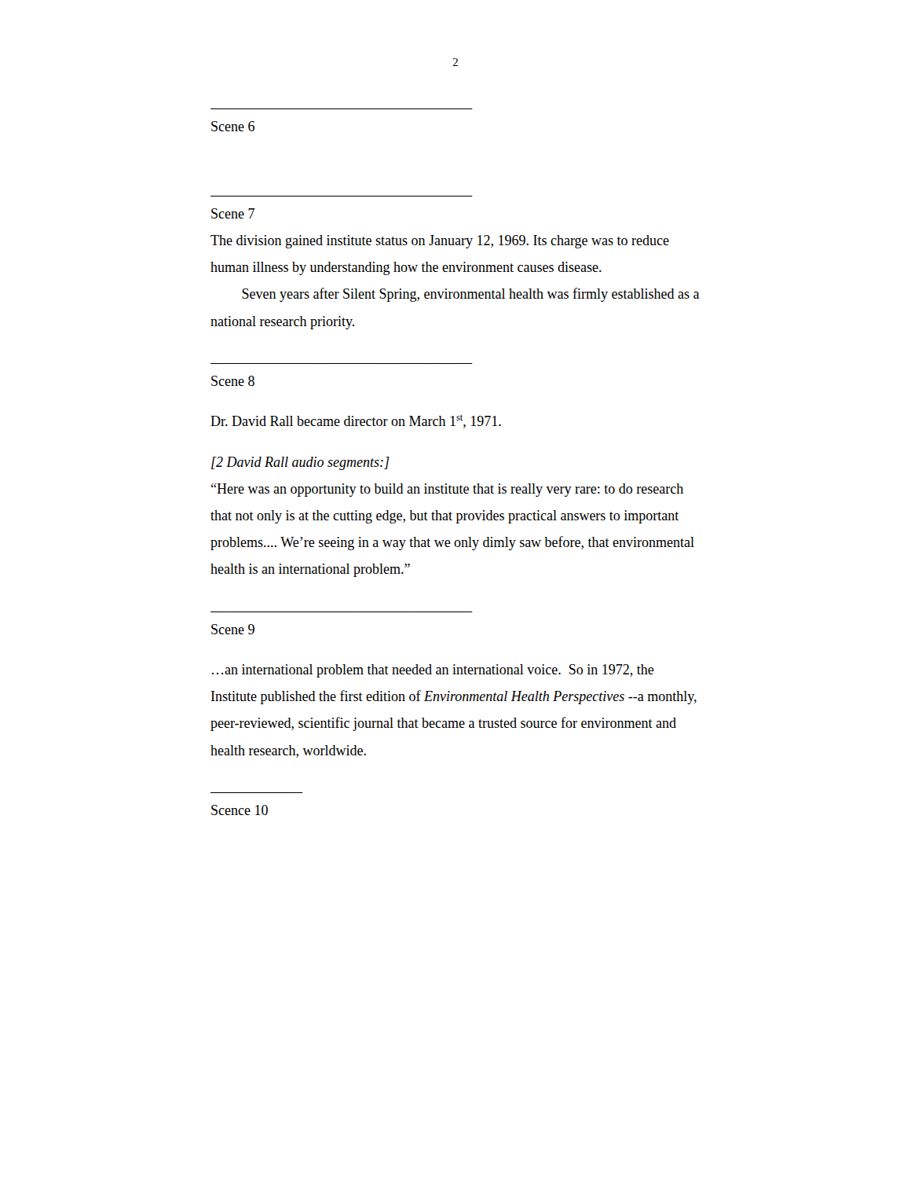2
_____________________________________
Scene 6
_____________________________________
Scene 7
The division gained institute status on January 12, 1969. Its charge was to reduce human illness by understanding how the environment causes disease.
Seven years after Silent Spring, environmental health was firmly established as a national research priority.
_____________________________________
Scene 8
Dr. David Rall became director on March 1st, 1971.
[2 David Rall audio segments:]
“Here was an opportunity to build an institute that is really very rare: to do research that not only is at the cutting edge, but that provides practical answers to important problems.... We’re seeing in a way that we only dimly saw before, that environmental health is an international problem.”
_____________________________________
Scene 9
…an international problem that needed an international voice. So in 1972, the Institute published the first edition of Environmental Health Perspectives --a monthly, peer-reviewed, scientific journal that became a trusted source for environment and health research, worldwide.
_____________
Scence 10